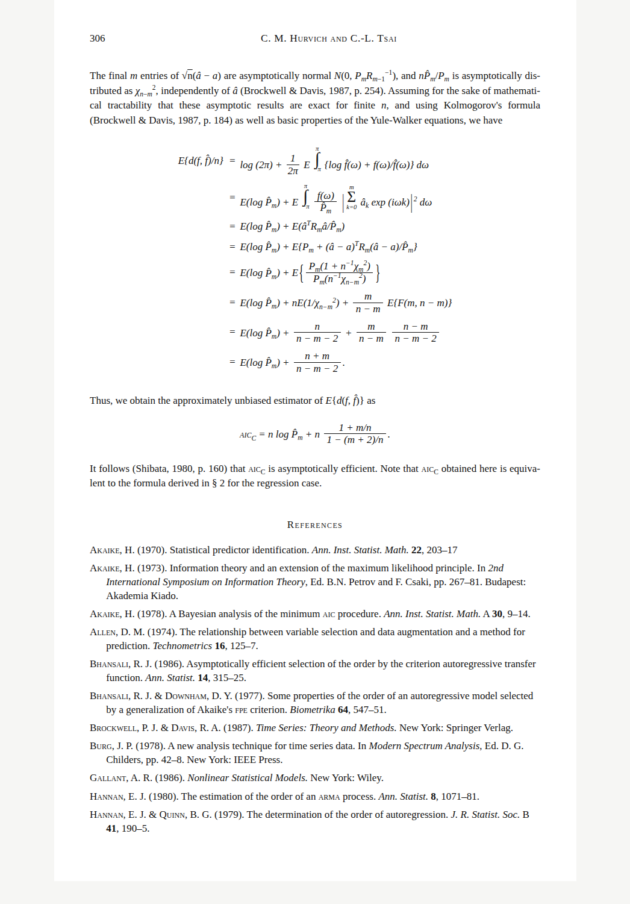306 C. M. Hurvich and C.-L. Tsai
The final m entries of √n(â − a) are asymptotically normal N(0, PmRm−1−1), and nP̂m/Pm is asymptotically distributed as χn−m2, independently of â (Brockwell & Davis, 1987, p. 254). Assuming for the sake of mathematical tractability that these asymptotic results are exact for finite n, and using Kolmogorov's formula (Brockwell & Davis, 1987, p. 184) as well as basic properties of the Yule-Walker equations, we have
| E { d ( f , f̂ )/ n } | = | log (2 π ) + 1 2 π E π ∫ −π {log f̂ ( ω ) + f ( ω )/ f̂ ( ω )} dω |
| | = | E (log P̂ m ) + E π ∫ −π f ( ω ) P̂ m / m Σ k =0 â k exp ( iωk ) / 2 dω |
| | = | E (log P̂ m ) + E ( â T R m â / P̂ m ) |
| | = | E (log P̂ m ) + E { P m + ( â − a ) T R m ( â − a )/ P̂ m } |
| | = | E (log P̂ m ) + E { P m (1 + n −1 χ m 2 ) P m ( n −1 χ n − m 2 ) } |
| | = | E (log P̂ m ) + nE (1/ χ n − m 2 ) + m n − m E { F ( m , n − m )} |
| | = | E (log P̂ m ) + n n − m − 2 + m n − m n − m n − m − 2 |
| | = | E (log P̂ m ) + n + m n − m − 2 . |
Thus, we obtain the approximately unbiased estimator of E{d(f, f̂)} as
aicC = n log P̂m + n 1 + m/n 1 − (m + 2)/n.
It follows (Shibata, 1980, p. 160) that aicC is asymptotically efficient. Note that aicC obtained here is equivalent to the formula derived in § 2 for the regression case.
References
Akaike, H. (1970). Statistical predictor identification. Ann. Inst. Statist. Math. 22, 203–17
Akaike, H. (1973). Information theory and an extension of the maximum likelihood principle. In 2nd International Symposium on Information Theory, Ed. B.N. Petrov and F. Csaki, pp. 267–81. Budapest: Akademia Kiado.
Akaike, H. (1978). A Bayesian analysis of the minimum aic procedure. Ann. Inst. Statist. Math. A 30, 9–14.
Allen, D. M. (1974). The relationship between variable selection and data augmentation and a method for prediction. Technometrics 16, 125–7.
Bhansali, R. J. (1986). Asymptotically efficient selection of the order by the criterion autoregressive transfer function. Ann. Statist. 14, 315–25.
Bhansali, R. J. & Downham, D. Y. (1977). Some properties of the order of an autoregressive model selected by a generalization of Akaike's fpe criterion. Biometrika 64, 547–51.
Brockwell, P. J. & Davis, R. A. (1987). Time Series: Theory and Methods. New York: Springer Verlag.
Burg, J. P. (1978). A new analysis technique for time series data. In Modern Spectrum Analysis, Ed. D. G. Childers, pp. 42–8. New York: IEEE Press.
Gallant, A. R. (1986). Nonlinear Statistical Models. New York: Wiley.
Hannan, E. J. (1980). The estimation of the order of an arma process. Ann. Statist. 8, 1071–81.
Hannan, E. J. & Quinn, B. G. (1979). The determination of the order of autoregression. J. R. Statist. Soc. B 41, 190–5.